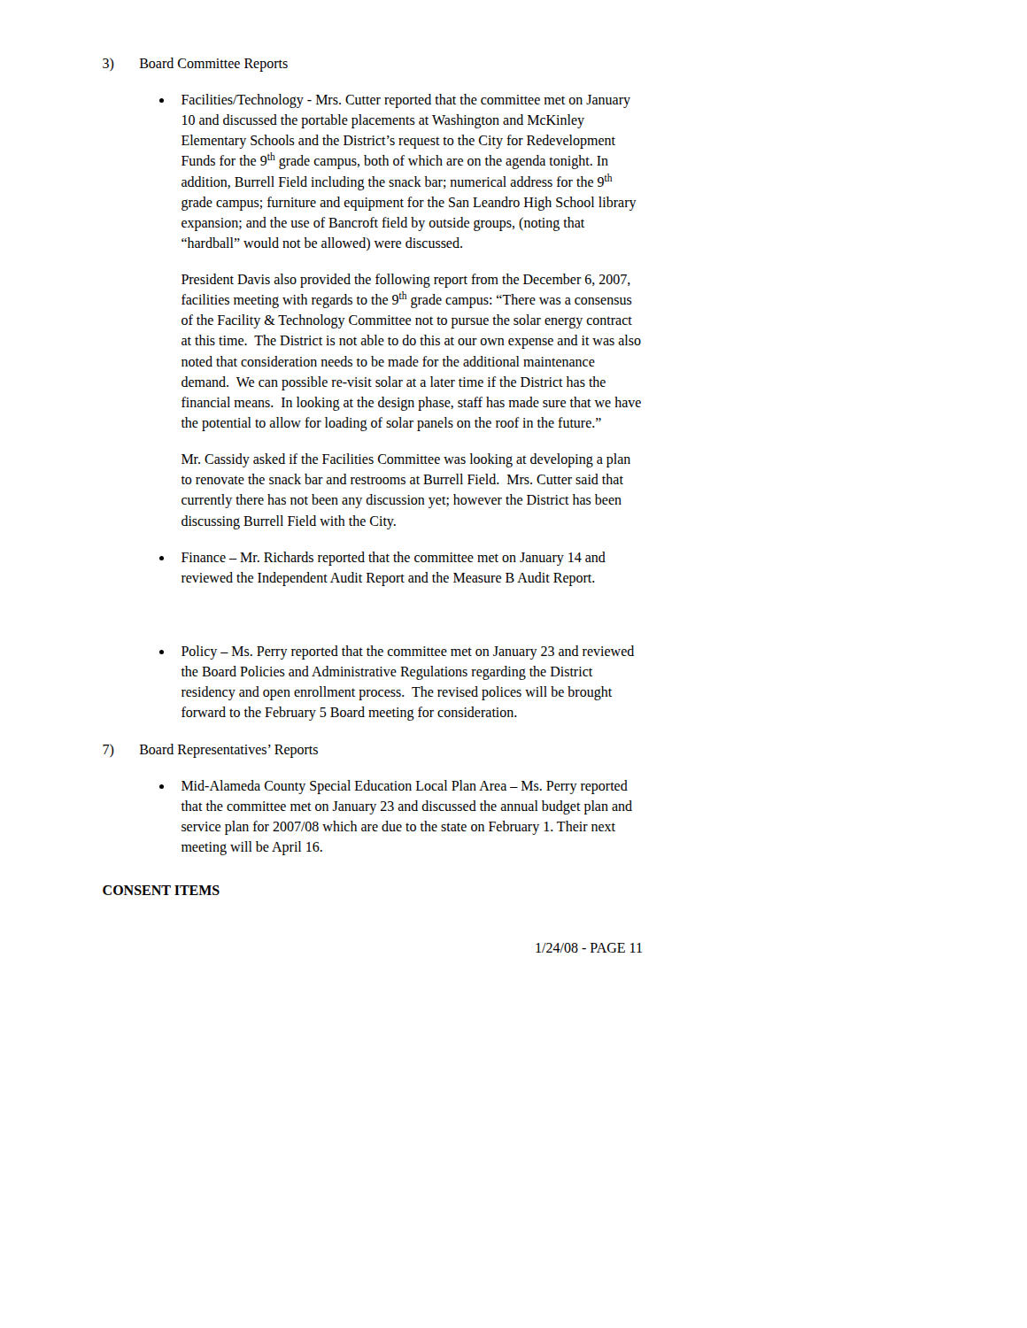3)
Board Committee Reports
Facilities/Technology - Mrs. Cutter reported that the committee met on January 10 and discussed the portable placements at Washington and McKinley Elementary Schools and the District’s request to the City for Redevelopment Funds for the 9th grade campus, both of which are on the agenda tonight. In addition, Burrell Field including the snack bar; numerical address for the 9th grade campus; furniture and equipment for the San Leandro High School library expansion; and the use of Bancroft field by outside groups, (noting that “hardball” would not be allowed) were discussed.
President Davis also provided the following report from the December 6, 2007, facilities meeting with regards to the 9th grade campus: “There was a consensus of the Facility & Technology Committee not to pursue the solar energy contract at this time. The District is not able to do this at our own expense and it was also noted that consideration needs to be made for the additional maintenance demand. We can possible re-visit solar at a later time if the District has the financial means. In looking at the design phase, staff has made sure that we have the potential to allow for loading of solar panels on the roof in the future.”
Mr. Cassidy asked if the Facilities Committee was looking at developing a plan to renovate the snack bar and restrooms at Burrell Field. Mrs. Cutter said that currently there has not been any discussion yet; however the District has been discussing Burrell Field with the City.
Finance – Mr. Richards reported that the committee met on January 14 and reviewed the Independent Audit Report and the Measure B Audit Report.
Policy – Ms. Perry reported that the committee met on January 23 and reviewed the Board Policies and Administrative Regulations regarding the District residency and open enrollment process. The revised polices will be brought forward to the February 5 Board meeting for consideration.
7)
Board Representatives’ Reports
Mid-Alameda County Special Education Local Plan Area – Ms. Perry reported that the committee met on January 23 and discussed the annual budget plan and service plan for 2007/08 which are due to the state on February 1. Their next meeting will be April 16.
CONSENT ITEMS
1/24/08 - PAGE 11